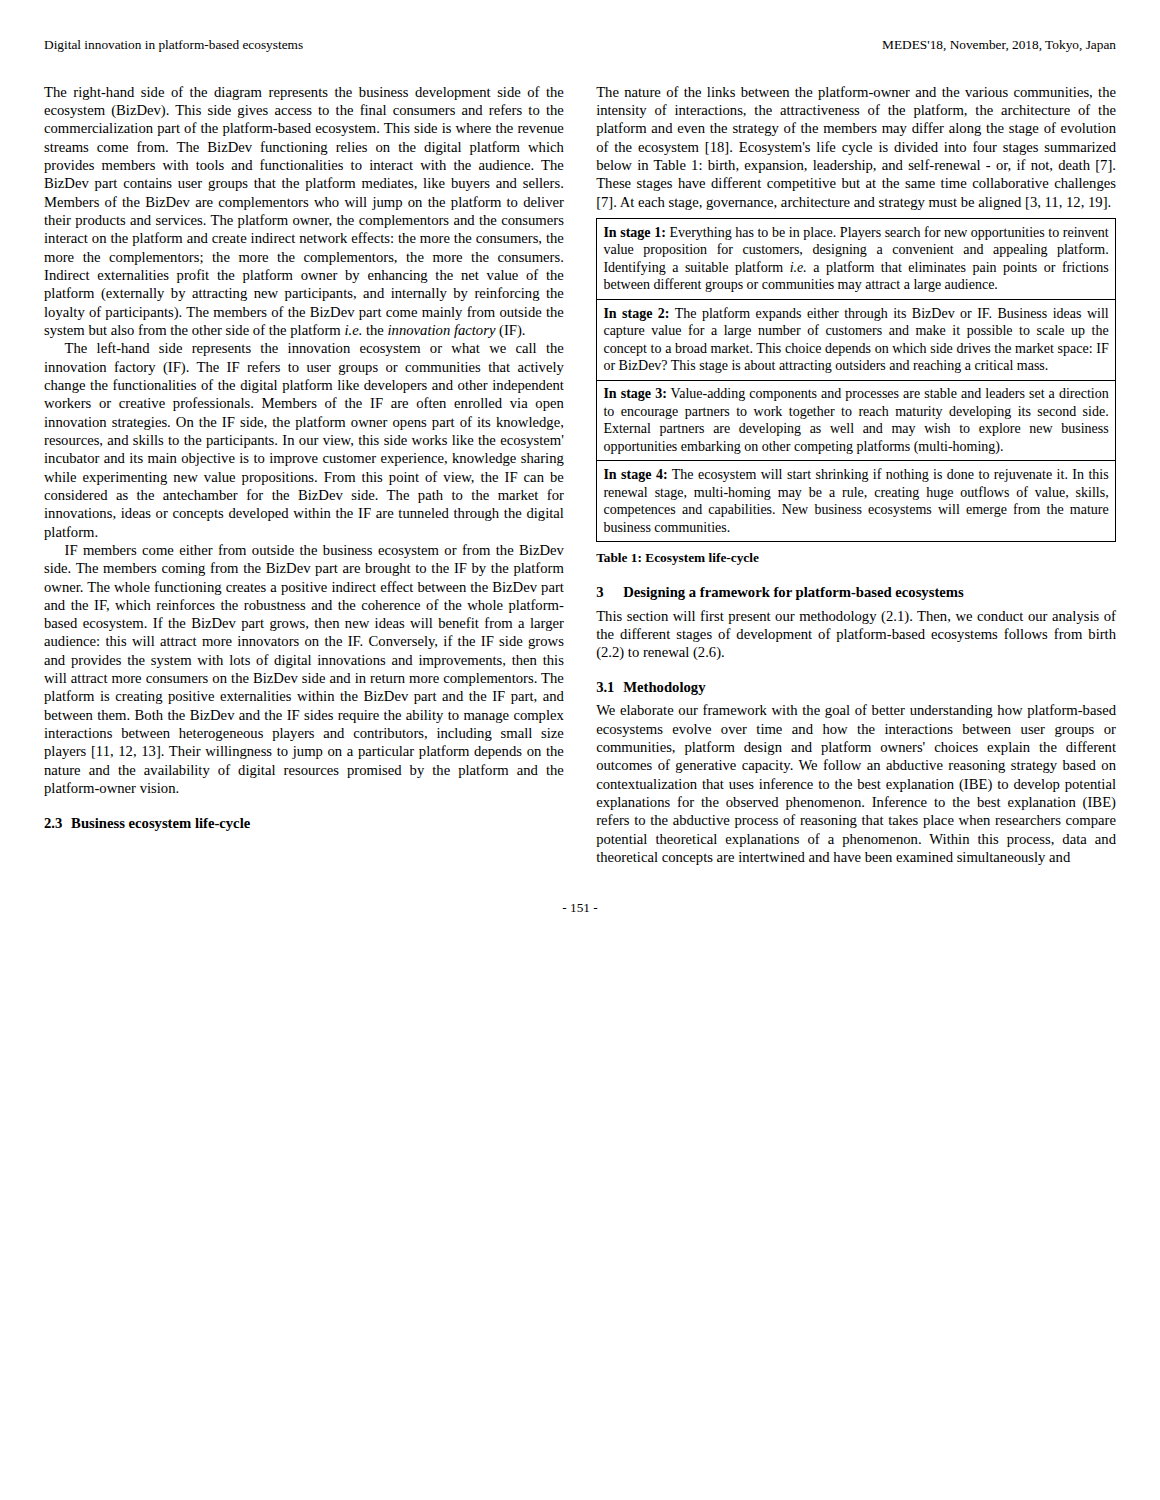Digital innovation in platform-based ecosystems MEDES'18, November, 2018, Tokyo, Japan
The right-hand side of the diagram represents the business development side of the ecosystem (BizDev). This side gives access to the final consumers and refers to the commercialization part of the platform-based ecosystem. This side is where the revenue streams come from. The BizDev functioning relies on the digital platform which provides members with tools and functionalities to interact with the audience. The BizDev part contains user groups that the platform mediates, like buyers and sellers. Members of the BizDev are complementors who will jump on the platform to deliver their products and services. The platform owner, the complementors and the consumers interact on the platform and create indirect network effects: the more the consumers, the more the complementors; the more the complementors, the more the consumers. Indirect externalities profit the platform owner by enhancing the net value of the platform (externally by attracting new participants, and internally by reinforcing the loyalty of participants). The members of the BizDev part come mainly from outside the system but also from the other side of the platform i.e. the innovation factory (IF).
The left-hand side represents the innovation ecosystem or what we call the innovation factory (IF). The IF refers to user groups or communities that actively change the functionalities of the digital platform like developers and other independent workers or creative professionals. Members of the IF are often enrolled via open innovation strategies. On the IF side, the platform owner opens part of its knowledge, resources, and skills to the participants. In our view, this side works like the ecosystem' incubator and its main objective is to improve customer experience, knowledge sharing while experimenting new value propositions. From this point of view, the IF can be considered as the antechamber for the BizDev side. The path to the market for innovations, ideas or concepts developed within the IF are tunneled through the digital platform.
IF members come either from outside the business ecosystem or from the BizDev side. The members coming from the BizDev part are brought to the IF by the platform owner. The whole functioning creates a positive indirect effect between the BizDev part and the IF, which reinforces the robustness and the coherence of the whole platform-based ecosystem. If the BizDev part grows, then new ideas will benefit from a larger audience: this will attract more innovators on the IF. Conversely, if the IF side grows and provides the system with lots of digital innovations and improvements, then this will attract more consumers on the BizDev side and in return more complementors. The platform is creating positive externalities within the BizDev part and the IF part, and between them. Both the BizDev and the IF sides require the ability to manage complex interactions between heterogeneous players and contributors, including small size players [11, 12, 13]. Their willingness to jump on a particular platform depends on the nature and the availability of digital resources promised by the platform and the platform-owner vision.
2.3 Business ecosystem life-cycle
The nature of the links between the platform-owner and the various communities, the intensity of interactions, the attractiveness of the platform, the architecture of the platform and even the strategy of the members may differ along the stage of evolution of the ecosystem [18]. Ecosystem's life cycle is divided into four stages summarized below in Table 1: birth, expansion, leadership, and self-renewal - or, if not, death [7]. These stages have different competitive but at the same time collaborative challenges [7]. At each stage, governance, architecture and strategy must be aligned [3, 11, 12, 19].
| In stage 1: Everything has to be in place. Players search for new opportunities to reinvent value proposition for customers, designing a convenient and appealing platform. Identifying a suitable platform i.e. a platform that eliminates pain points or frictions between different groups or communities may attract a large audience. |
| In stage 2: The platform expands either through its BizDev or IF. Business ideas will capture value for a large number of customers and make it possible to scale up the concept to a broad market. This choice depends on which side drives the market space: IF or BizDev? This stage is about attracting outsiders and reaching a critical mass. |
| In stage 3: Value-adding components and processes are stable and leaders set a direction to encourage partners to work together to reach maturity developing its second side. External partners are developing as well and may wish to explore new business opportunities embarking on other competing platforms (multi-homing). |
| In stage 4: The ecosystem will start shrinking if nothing is done to rejuvenate it. In this renewal stage, multi-homing may be a rule, creating huge outflows of value, skills, competences and capabilities. New business ecosystems will emerge from the mature business communities. |
Table 1: Ecosystem life-cycle
3 Designing a framework for platform-based ecosystems
This section will first present our methodology (2.1). Then, we conduct our analysis of the different stages of development of platform-based ecosystems follows from birth (2.2) to renewal (2.6).
3.1 Methodology
We elaborate our framework with the goal of better understanding how platform-based ecosystems evolve over time and how the interactions between user groups or communities, platform design and platform owners' choices explain the different outcomes of generative capacity. We follow an abductive reasoning strategy based on contextualization that uses inference to the best explanation (IBE) to develop potential explanations for the observed phenomenon. Inference to the best explanation (IBE) refers to the abductive process of reasoning that takes place when researchers compare potential theoretical explanations of a phenomenon. Within this process, data and theoretical concepts are intertwined and have been examined simultaneously and
- 151 -